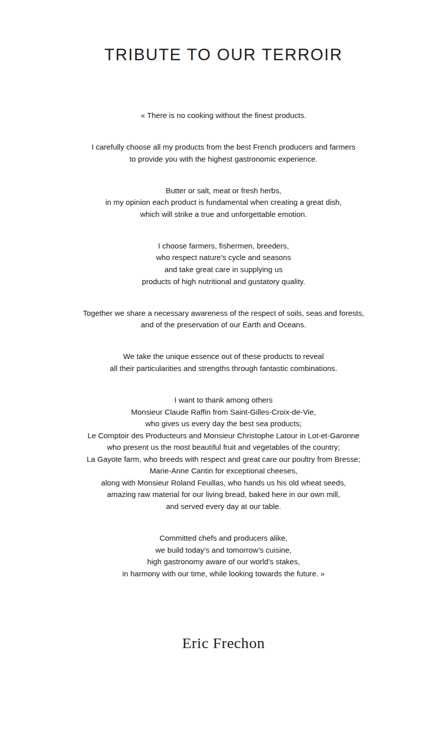TRIBUTE TO OUR TERROIR
« There is no cooking without the finest products.
I carefully choose all my products from the best French producers and farmers
to provide you with the highest gastronomic experience.
Butter or salt, meat or fresh herbs,
in my opinion each product is fundamental when creating a great dish,
which will strike a true and unforgettable emotion.
I choose farmers, fishermen, breeders,
who respect nature’s cycle and seasons
and take great care in supplying us
products of high nutritional and gustatory quality.
Together we share a necessary awareness of the respect of soils, seas and forests,
and of the preservation of our Earth and Oceans.
We take the unique essence out of these products to reveal
all their particularities and strengths through fantastic combinations.
I want to thank among others
Monsieur Claude Raffin from Saint-Gilles-Croix-de-Vie,
who gives us every day the best sea products;
Le Comptoir des Producteurs and Monsieur Christophe Latour in Lot-et-Garonne
who present us the most beautiful fruit and vegetables of the country;
La Gayote farm, who breeds with respect and great care our poultry from Bresse;
Marie-Anne Cantin for exceptional cheeses,
along with Monsieur Roland Feuillas, who hands us his old wheat seeds,
amazing raw material for our living bread, baked here in our own mill,
and served every day at our table.
Committed chefs and producers alike,
we build today’s and tomorrow’s cuisine,
high gastronomy aware of our world’s stakes,
in harmony with our time, while looking towards the future. »
Eric Frechon